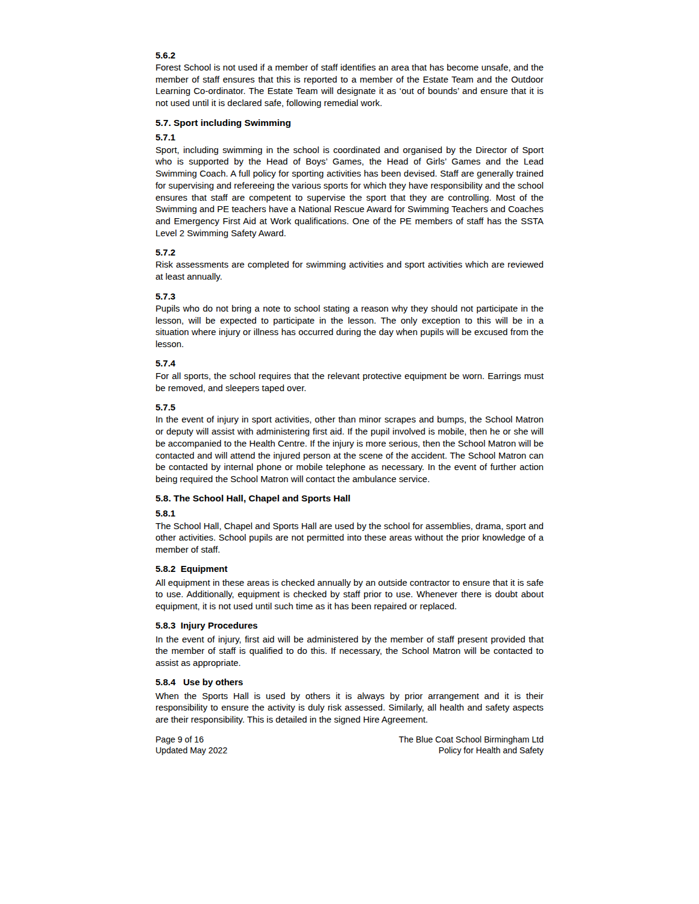5.6.2
Forest School is not used if a member of staff identifies an area that has become unsafe, and the member of staff ensures that this is reported to a member of the Estate Team and the Outdoor Learning Co-ordinator. The Estate Team will designate it as ‘out of bounds’ and ensure that it is not used until it is declared safe, following remedial work.
5.7. Sport including Swimming
5.7.1
Sport, including swimming in the school is coordinated and organised by the Director of Sport who is supported by the Head of Boys’ Games, the Head of Girls’ Games and the Lead Swimming Coach. A full policy for sporting activities has been devised. Staff are generally trained for supervising and refereeing the various sports for which they have responsibility and the school ensures that staff are competent to supervise the sport that they are controlling. Most of the Swimming and PE teachers have a National Rescue Award for Swimming Teachers and Coaches and Emergency First Aid at Work qualifications. One of the PE members of staff has the SSTA Level 2 Swimming Safety Award.
5.7.2
Risk assessments are completed for swimming activities and sport activities which are reviewed at least annually.
5.7.3
Pupils who do not bring a note to school stating a reason why they should not participate in the lesson, will be expected to participate in the lesson. The only exception to this will be in a situation where injury or illness has occurred during the day when pupils will be excused from the lesson.
5.7.4
For all sports, the school requires that the relevant protective equipment be worn. Earrings must be removed, and sleepers taped over.
5.7.5
In the event of injury in sport activities, other than minor scrapes and bumps, the School Matron or deputy will assist with administering first aid. If the pupil involved is mobile, then he or she will be accompanied to the Health Centre. If the injury is more serious, then the School Matron will be contacted and will attend the injured person at the scene of the accident. The School Matron can be contacted by internal phone or mobile telephone as necessary. In the event of further action being required the School Matron will contact the ambulance service.
5.8. The School Hall, Chapel and Sports Hall
5.8.1
The School Hall, Chapel and Sports Hall are used by the school for assemblies, drama, sport and other activities. School pupils are not permitted into these areas without the prior knowledge of a member of staff.
5.8.2 Equipment
All equipment in these areas is checked annually by an outside contractor to ensure that it is safe to use. Additionally, equipment is checked by staff prior to use. Whenever there is doubt about equipment, it is not used until such time as it has been repaired or replaced.
5.8.3 Injury Procedures
In the event of injury, first aid will be administered by the member of staff present provided that the member of staff is qualified to do this. If necessary, the School Matron will be contacted to assist as appropriate.
5.8.4 Use by others
When the Sports Hall is used by others it is always by prior arrangement and it is their responsibility to ensure the activity is duly risk assessed. Similarly, all health and safety aspects are their responsibility. This is detailed in the signed Hire Agreement.
Page 9 of 16
Updated May 2022
The Blue Coat School Birmingham Ltd
Policy for Health and Safety